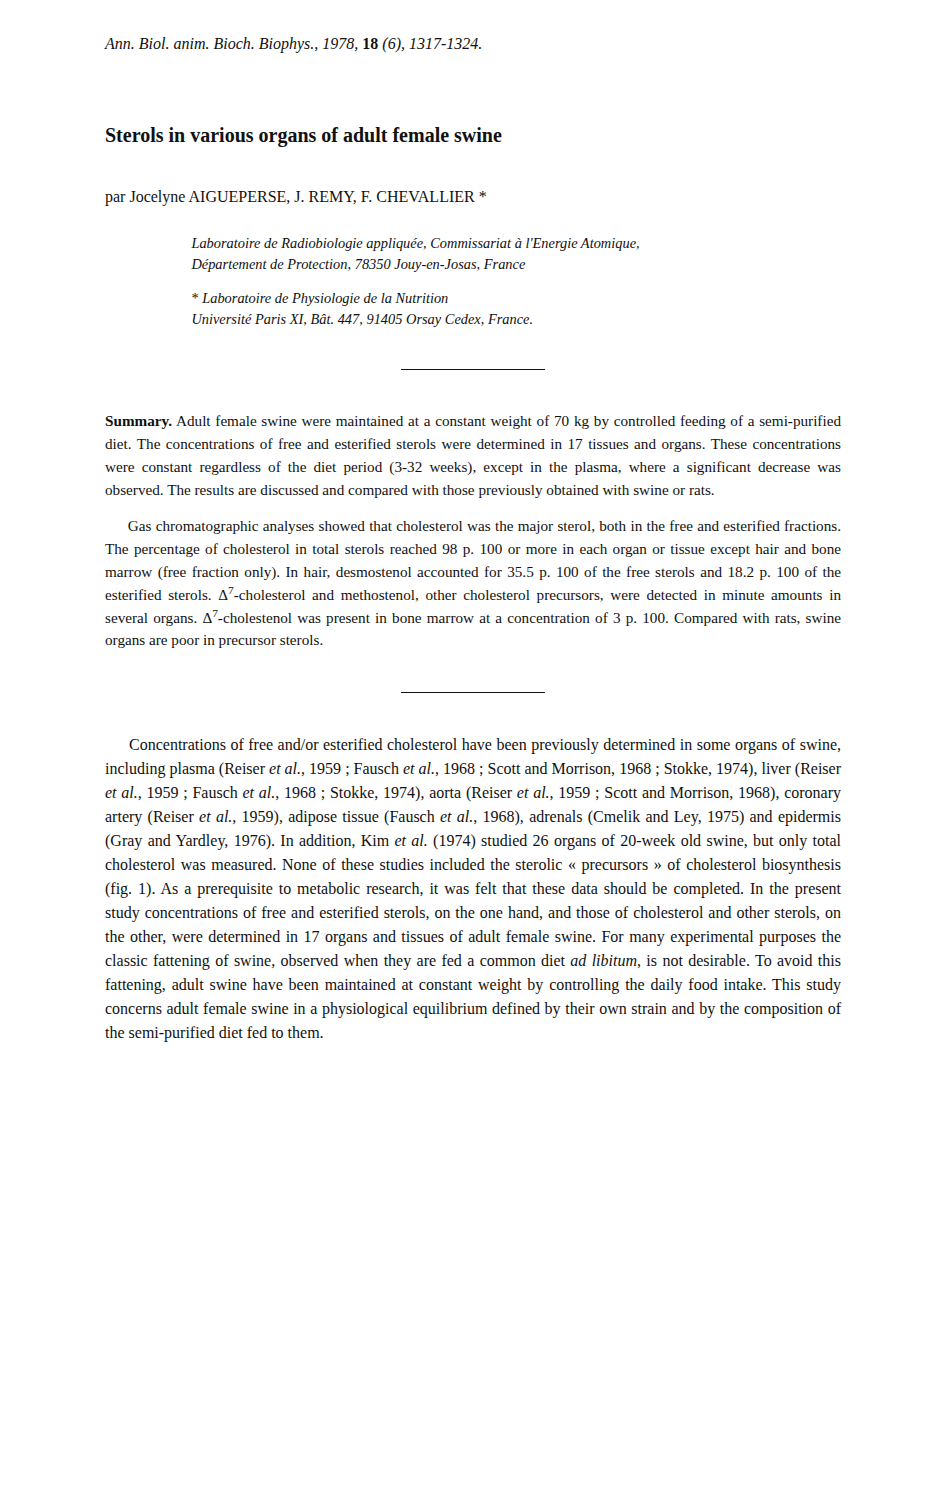Ann. Biol. anim. Bioch. Biophys., 1978, 18 (6), 1317-1324.
Sterols in various organs of adult female swine
par Jocelyne AIGUEPERSE, J. REMY, F. CHEVALLIER *
Laboratoire de Radiobiologie appliquée, Commissariat à l'Energie Atomique,
Département de Protection, 78350 Jouy-en-Josas, France
* Laboratoire de Physiologie de la Nutrition
Université Paris XI, Bât. 447, 91405 Orsay Cedex, France.
Summary. Adult female swine were maintained at a constant weight of 70 kg by controlled feeding of a semi-purified diet. The concentrations of free and esterified sterols were determined in 17 tissues and organs. These concentrations were constant regardless of the diet period (3-32 weeks), except in the plasma, where a significant decrease was observed. The results are discussed and compared with those previously obtained with swine or rats.
Gas chromatographic analyses showed that cholesterol was the major sterol, both in the free and esterified fractions. The percentage of cholesterol in total sterols reached 98 p. 100 or more in each organ or tissue except hair and bone marrow (free fraction only). In hair, desmostenol accounted for 35.5 p. 100 of the free sterols and 18.2 p. 100 of the esterified sterols. Δ7-cholesterol and methostenol, other cholesterol precursors, were detected in minute amounts in several organs. Δ7-cholestenol was present in bone marrow at a concentration of 3 p. 100. Compared with rats, swine organs are poor in precursor sterols.
Concentrations of free and/or esterified cholesterol have been previously determined in some organs of swine, including plasma (Reiser et al., 1959 ; Fausch et al., 1968 ; Scott and Morrison, 1968 ; Stokke, 1974), liver (Reiser et al., 1959 ; Fausch et al., 1968 ; Stokke, 1974), aorta (Reiser et al., 1959 ; Scott and Morrison, 1968), coronary artery (Reiser et al., 1959), adipose tissue (Fausch et al., 1968), adrenals (Cmelik and Ley, 1975) and epidermis (Gray and Yardley, 1976). In addition, Kim et al. (1974) studied 26 organs of 20-week old swine, but only total cholesterol was measured. None of these studies included the sterolic « precursors » of cholesterol biosynthesis (fig. 1). As a prerequisite to metabolic research, it was felt that these data should be completed. In the present study concentrations of free and esterified sterols, on the one hand, and those of cholesterol and other sterols, on the other, were determined in 17 organs and tissues of adult female swine. For many experimental purposes the classic fattening of swine, observed when they are fed a common diet ad libitum, is not desirable. To avoid this fattening, adult swine have been maintained at constant weight by controlling the daily food intake. This study concerns adult female swine in a physiological equilibrium defined by their own strain and by the composition of the semi-purified diet fed to them.